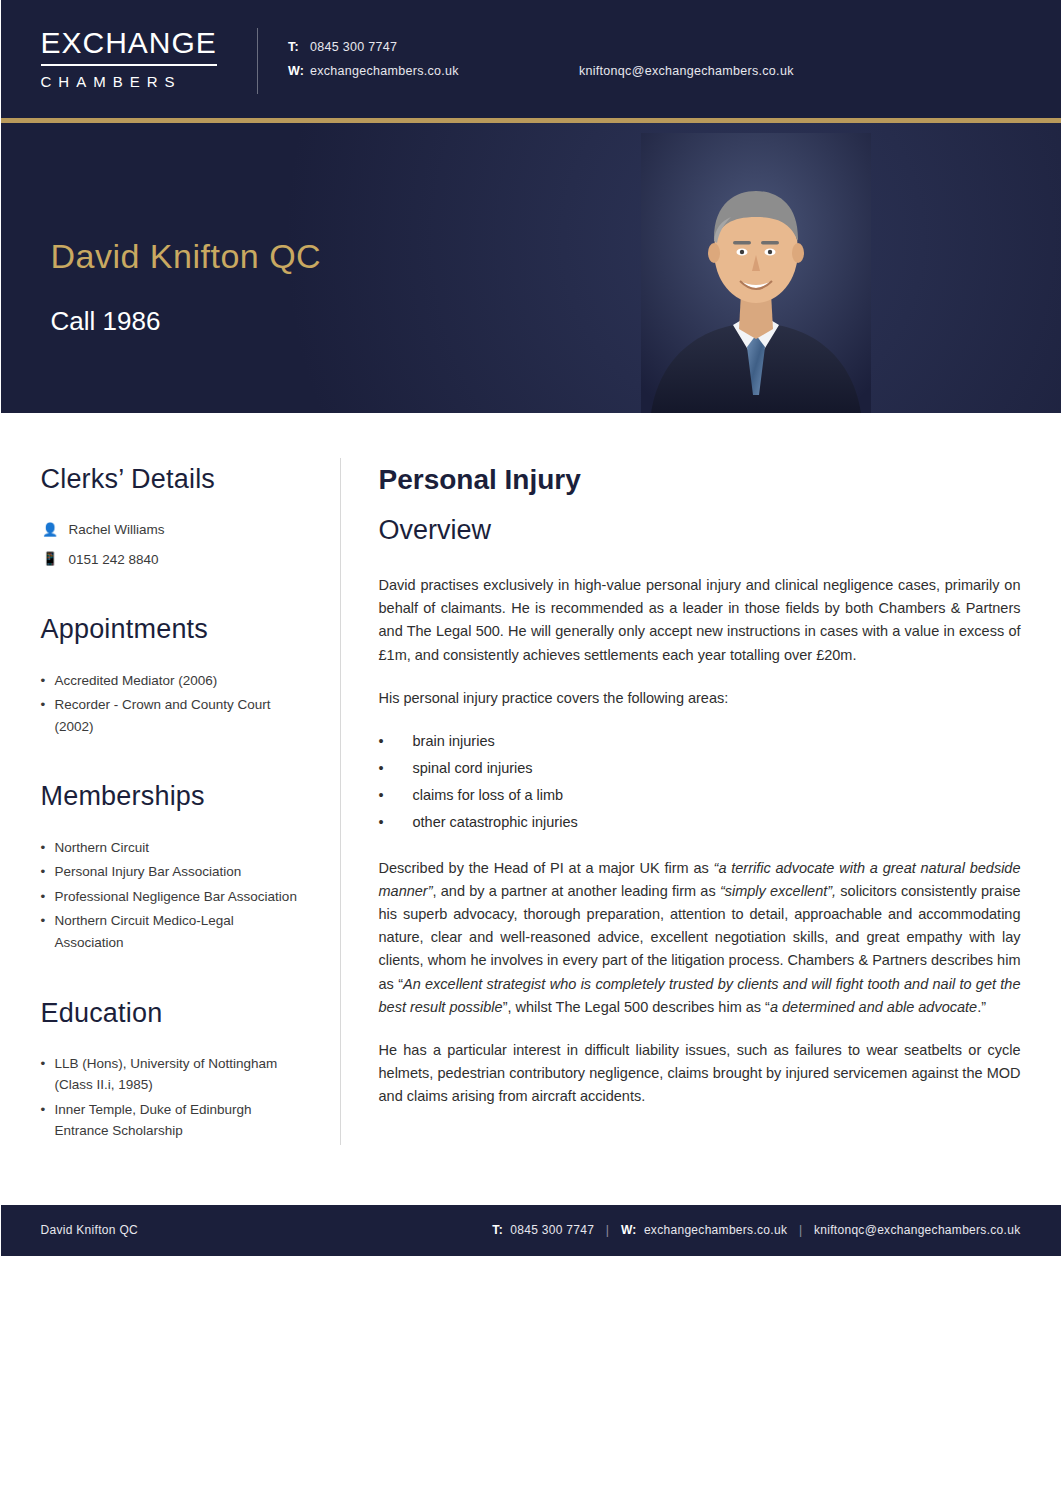EXCHANGE
CHAMBERS
T: 0845 300 7747
W: exchangechambers.co.uk kniftonqc@exchangechambers.co.uk
David Knifton QC
Call 1986
Clerks’ Details
👤 Rachel Williams
📱 0151 242 8840
Appointments
Accredited Mediator (2006)
Recorder - Crown and County Court (2002)
Memberships
Northern Circuit
Personal Injury Bar Association
Professional Negligence Bar Association
Northern Circuit Medico-Legal Association
Education
LLB (Hons), University of Nottingham (Class II.i, 1985)
Inner Temple, Duke of Edinburgh Entrance Scholarship
Personal Injury
Overview
David practises exclusively in high-value personal injury and clinical negligence cases, primarily on behalf of claimants. He is recommended as a leader in those fields by both Chambers & Partners and The Legal 500. He will generally only accept new instructions in cases with a value in excess of £1m, and consistently achieves settlements each year totalling over £20m.
His personal injury practice covers the following areas:
•brain injuries
•spinal cord injuries
•claims for loss of a limb
•other catastrophic injuries
Described by the Head of PI at a major UK firm as “a terrific advocate with a great natural bedside manner”, and by a partner at another leading firm as “simply excellent”, solicitors consistently praise his superb advocacy, thorough preparation, attention to detail, approachable and accommodating nature, clear and well-reasoned advice, excellent negotiation skills, and great empathy with lay clients, whom he involves in every part of the litigation process. Chambers & Partners describes him as “An excellent strategist who is completely trusted by clients and will fight tooth and nail to get the best result possible”, whilst The Legal 500 describes him as “a determined and able advocate.”
He has a particular interest in difficult liability issues, such as failures to wear seatbelts or cycle helmets, pedestrian contributory negligence, claims brought by injured servicemen against the MOD and claims arising from aircraft accidents.
David Knifton QC
T: 0845 300 7747 | W: exchangechambers.co.uk | kniftonqc@exchangechambers.co.uk